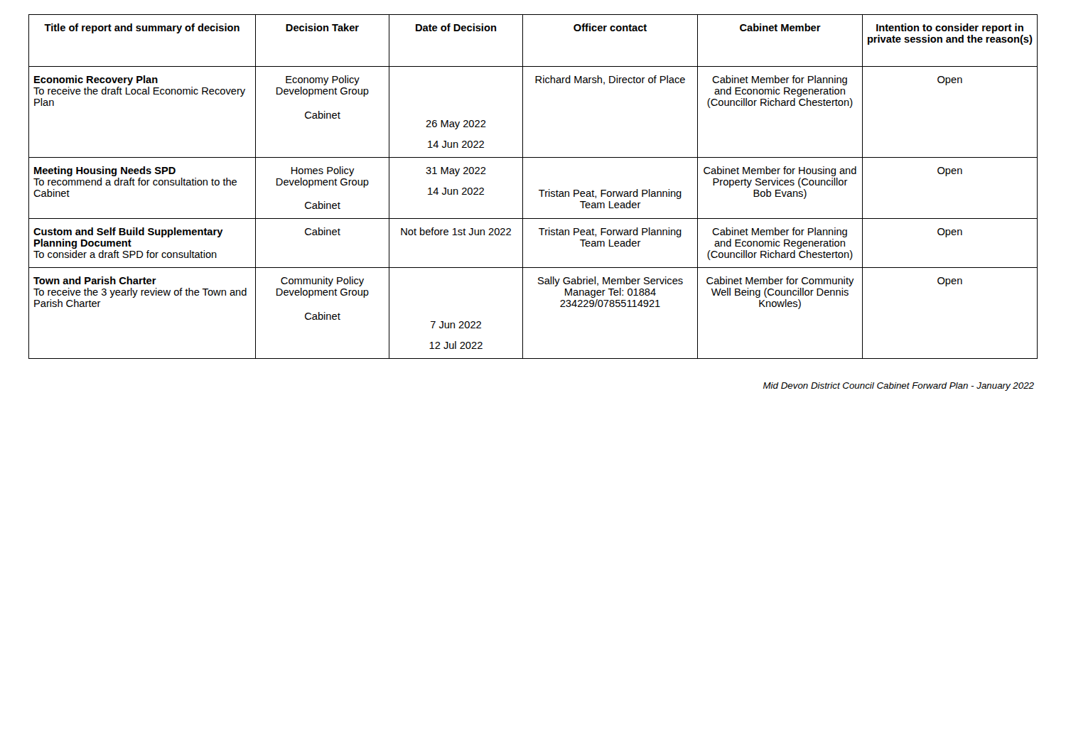| Title of report and summary of decision | Decision Taker | Date of Decision | Officer contact | Cabinet Member | Intention to consider report in private session and the reason(s) |
| --- | --- | --- | --- | --- | --- |
| Economic Recovery Plan To receive the draft Local Economic Recovery Plan | Economy Policy Development Group Cabinet | 26 May 2022 14 Jun 2022 | Richard Marsh, Director of Place | Cabinet Member for Planning and Economic Regeneration (Councillor Richard Chesterton) | Open |
| Meeting Housing Needs SPD To recommend a draft for consultation to the Cabinet | Homes Policy Development Group Cabinet | 31 May 2022 14 Jun 2022 | Tristan Peat, Forward Planning Team Leader | Cabinet Member for Housing and Property Services (Councillor Bob Evans) | Open |
| Custom and Self Build Supplementary Planning Document To consider a draft SPD for consultation | Cabinet | Not before 1st Jun 2022 | Tristan Peat, Forward Planning Team Leader | Cabinet Member for Planning and Economic Regeneration (Councillor Richard Chesterton) | Open |
| Town and Parish Charter To receive the 3 yearly review of the Town and Parish Charter | Community Policy Development Group Cabinet | 7 Jun 2022 12 Jul 2022 | Sally Gabriel, Member Services Manager Tel: 01884 234229/07855114921 | Cabinet Member for Community Well Being (Councillor Dennis Knowles) | Open |
Mid Devon District Council Cabinet Forward Plan - January 2022